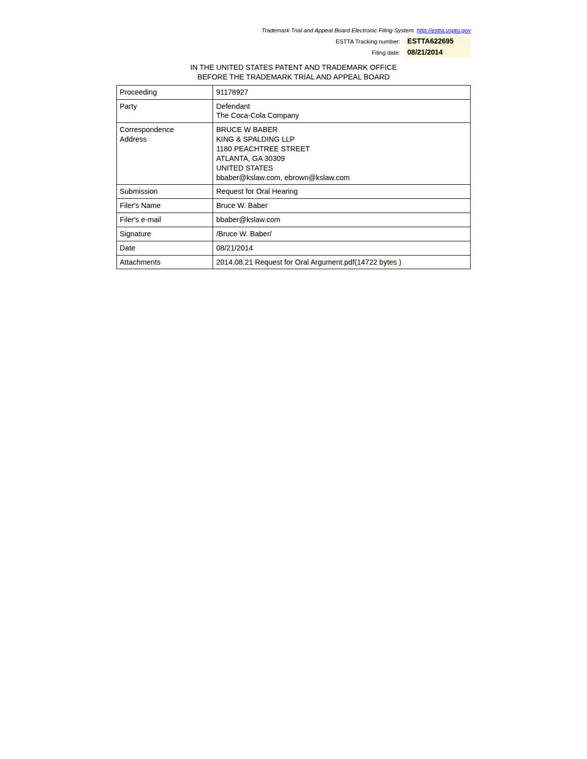Trademark Trial and Appeal Board Electronic Filing System. http://estta.uspto.gov
ESTTA Tracking number: ESTTA622695
Filing date: 08/21/2014
IN THE UNITED STATES PATENT AND TRADEMARK OFFICE
BEFORE THE TRADEMARK TRIAL AND APPEAL BOARD
| Proceeding | 91178927 |
| Party | Defendant The Coca-Cola Company |
| Correspondence Address | BRUCE W BABER KING & SPALDING LLP 1180 PEACHTREE STREET ATLANTA, GA 30309 UNITED STATES bbaber@kslaw.com, ebrown@kslaw.com |
| Submission | Request for Oral Hearing |
| Filer's Name | Bruce W. Baber |
| Filer's e-mail | bbaber@kslaw.com |
| Signature | /Bruce W. Baber/ |
| Date | 08/21/2014 |
| Attachments | 2014.08.21 Request for Oral Argument.pdf(14722 bytes ) |